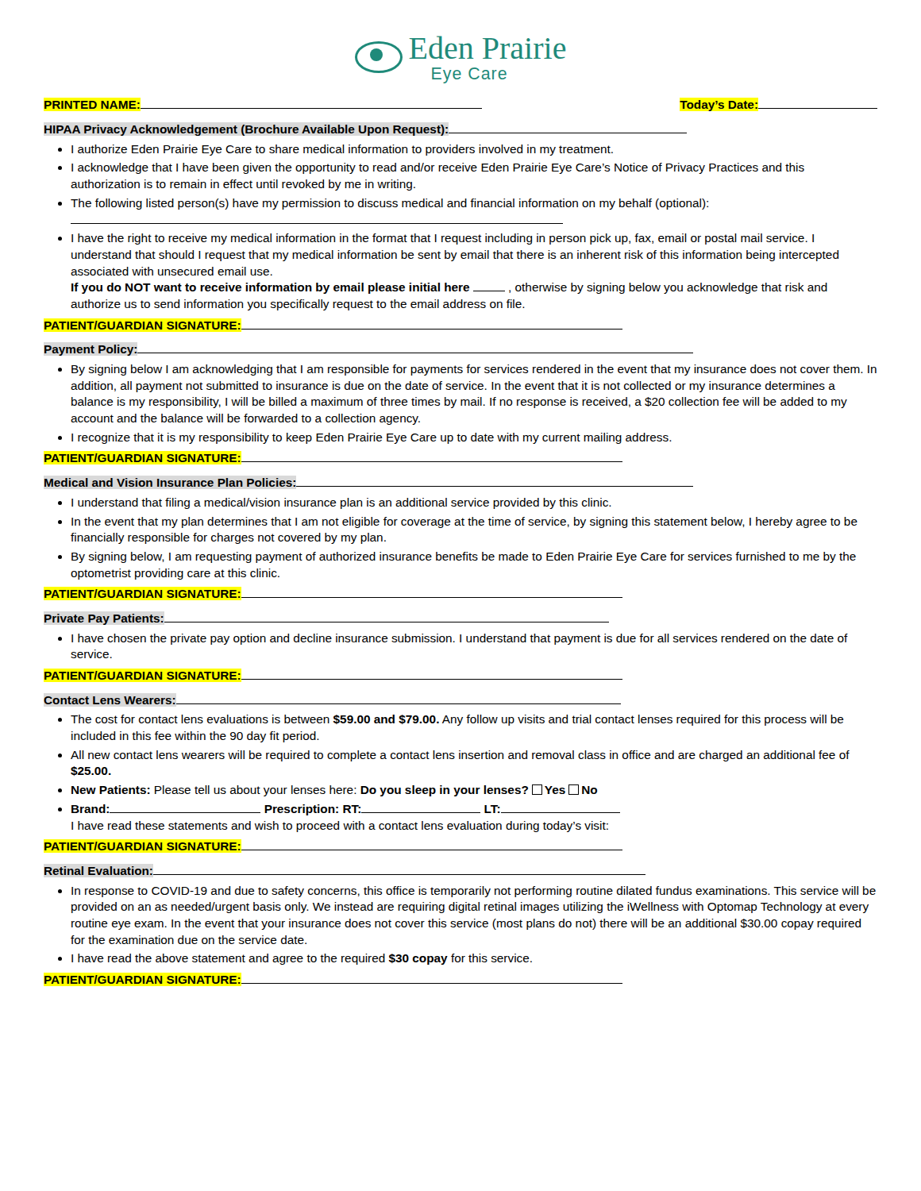Eden Prairie
Eye Care
PRINTED NAME: Today’s Date:
HIPAA Privacy Acknowledgement (Brochure Available Upon Request):
I authorize Eden Prairie Eye Care to share medical information to providers involved in my treatment.
I acknowledge that I have been given the opportunity to read and/or receive Eden Prairie Eye Care’s Notice of Privacy Practices and this authorization is to remain in effect until revoked by me in writing.
The following listed person(s) have my permission to discuss medical and financial information on my behalf (optional):
I have the right to receive my medical information in the format that I request including in person pick up, fax, email or postal mail service. I understand that should I request that my medical information be sent by email that there is an inherent risk of this information being intercepted associated with unsecured email use.
If you do NOT want to receive information by email please initial here , otherwise by signing below you acknowledge that risk and authorize us to send information you specifically request to the email address on file.
PATIENT/GUARDIAN SIGNATURE:
Payment Policy:
By signing below I am acknowledging that I am responsible for payments for services rendered in the event that my insurance does not cover them. In addition, all payment not submitted to insurance is due on the date of service. In the event that it is not collected or my insurance determines a balance is my responsibility, I will be billed a maximum of three times by mail. If no response is received, a $20 collection fee will be added to my account and the balance will be forwarded to a collection agency.
I recognize that it is my responsibility to keep Eden Prairie Eye Care up to date with my current mailing address.
PATIENT/GUARDIAN SIGNATURE:
Medical and Vision Insurance Plan Policies:
I understand that filing a medical/vision insurance plan is an additional service provided by this clinic.
In the event that my plan determines that I am not eligible for coverage at the time of service, by signing this statement below, I hereby agree to be financially responsible for charges not covered by my plan.
By signing below, I am requesting payment of authorized insurance benefits be made to Eden Prairie Eye Care for services furnished to me by the optometrist providing care at this clinic.
PATIENT/GUARDIAN SIGNATURE:
Private Pay Patients:
I have chosen the private pay option and decline insurance submission. I understand that payment is due for all services rendered on the date of service.
PATIENT/GUARDIAN SIGNATURE:
Contact Lens Wearers:
The cost for contact lens evaluations is between $59.00 and $79.00. Any follow up visits and trial contact lenses required for this process will be included in this fee within the 90 day fit period.
All new contact lens wearers will be required to complete a contact lens insertion and removal class in office and are charged an additional fee of $25.00.
New Patients: Please tell us about your lenses here: Do you sleep in your lenses? Yes No
Brand: Prescription: RT: LT:
I have read these statements and wish to proceed with a contact lens evaluation during today’s visit:
PATIENT/GUARDIAN SIGNATURE:
Retinal Evaluation:
In response to COVID-19 and due to safety concerns, this office is temporarily not performing routine dilated fundus examinations. This service will be provided on an as needed/urgent basis only. We instead are requiring digital retinal images utilizing the iWellness with Optomap Technology at every routine eye exam. In the event that your insurance does not cover this service (most plans do not) there will be an additional $30.00 copay required for the examination due on the service date.
I have read the above statement and agree to the required $30 copay for this service.
PATIENT/GUARDIAN SIGNATURE: